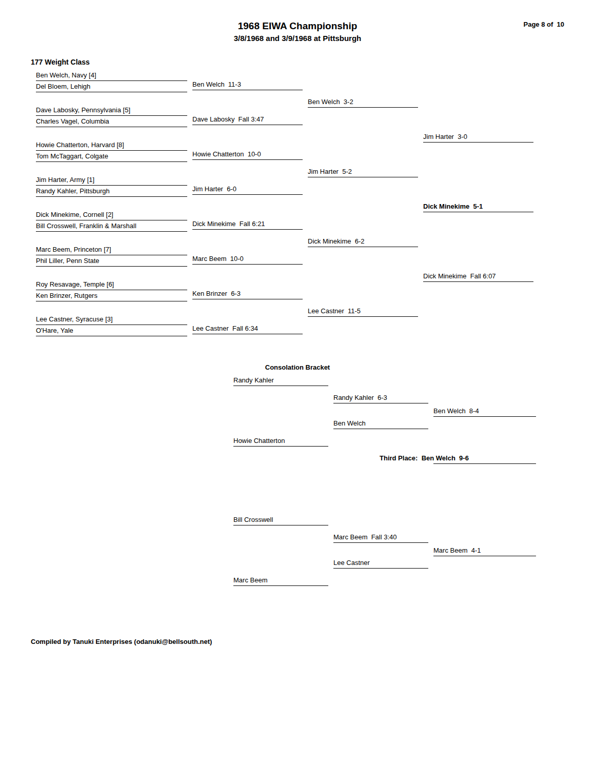Page 8 of 10
1968 EIWA Championship
3/8/1968 and 3/9/1968 at Pittsburgh
177 Weight Class
Ben Welch, Navy [4]
Del Bloem, Lehigh
Dave Labosky, Pennsylvania [5]
Charles Vagel, Columbia
Howie Chatterton, Harvard [8]
Tom McTaggart, Colgate
Jim Harter, Army [1]
Randy Kahler, Pittsburgh
Dick Minekime, Cornell [2]
Bill Crosswell, Franklin & Marshall
Marc Beem, Princeton [7]
Phil Liller, Penn State
Roy Resavage, Temple [6]
Ken Brinzer, Rutgers
Lee Castner, Syracuse [3]
O'Hare, Yale
Ben Welch 11-3
Dave Labosky Fall 3:47
Howie Chatterton 10-0
Jim Harter 6-0
Dick Minekime Fall 6:21
Marc Beem 10-0
Ken Brinzer 6-3
Lee Castner Fall 6:34
Ben Welch 3-2
Jim Harter 5-2
Dick Minekime 6-2
Lee Castner 11-5
Jim Harter 3-0
Dick Minekime Fall 6:07
Dick Minekime 5-1
Consolation Bracket
Randy Kahler
Howie Chatterton
Randy Kahler 6-3
Ben Welch
Ben Welch 8-4
Third Place: Ben Welch 9-6
Bill Crosswell
Marc Beem
Marc Beem Fall 3:40
Lee Castner
Marc Beem 4-1
Compiled by Tanuki Enterprises (odanuki@bellsouth.net)